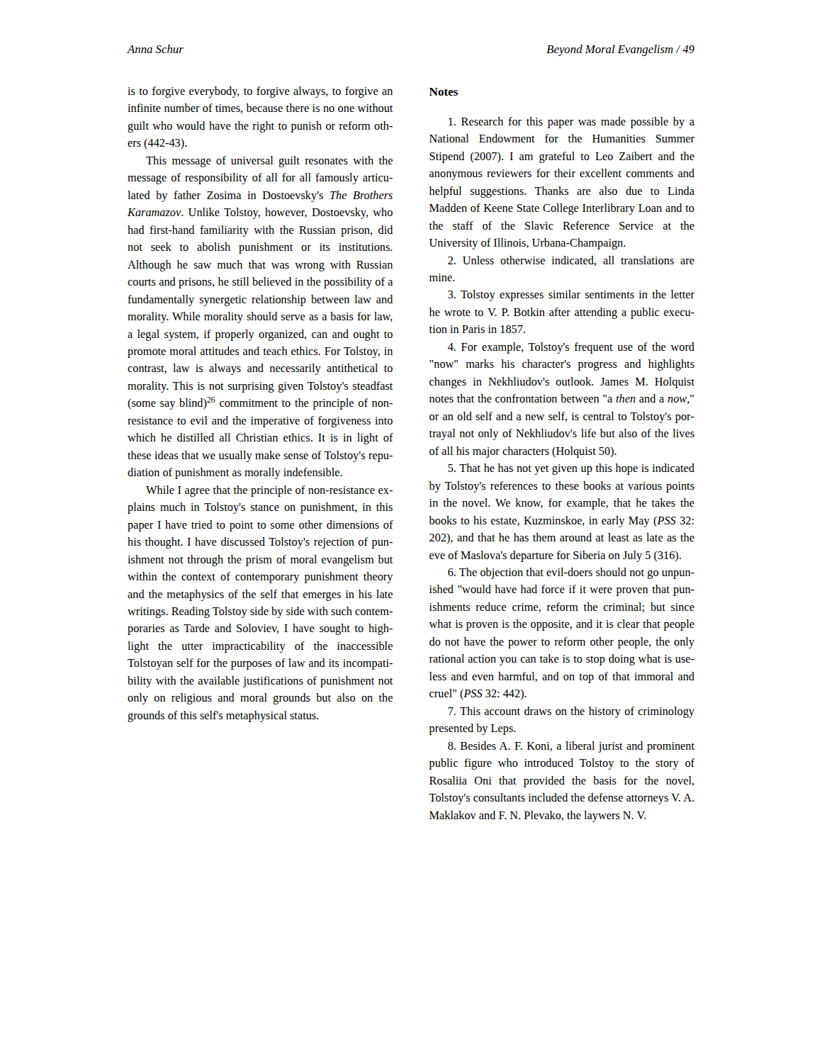Anna Schur Beyond Moral Evangelism / 49
is to forgive everybody, to forgive always, to forgive an infinite number of times, because there is no one without guilt who would have the right to punish or reform others (442-43).
This message of universal guilt resonates with the message of responsibility of all for all famously articulated by father Zosima in Dostoevsky's The Brothers Karamazov. Unlike Tolstoy, however, Dostoevsky, who had first-hand familiarity with the Russian prison, did not seek to abolish punishment or its institutions. Although he saw much that was wrong with Russian courts and prisons, he still believed in the possibility of a fundamentally synergetic relationship between law and morality. While morality should serve as a basis for law, a legal system, if properly organized, can and ought to promote moral attitudes and teach ethics. For Tolstoy, in contrast, law is always and necessarily antithetical to morality. This is not surprising given Tolstoy's steadfast (some say blind)26 commitment to the principle of non-resistance to evil and the imperative of forgiveness into which he distilled all Christian ethics. It is in light of these ideas that we usually make sense of Tolstoy's repudiation of punishment as morally indefensible.
While I agree that the principle of non-resistance explains much in Tolstoy's stance on punishment, in this paper I have tried to point to some other dimensions of his thought. I have discussed Tolstoy's rejection of punishment not through the prism of moral evangelism but within the context of contemporary punishment theory and the metaphysics of the self that emerges in his late writings. Reading Tolstoy side by side with such contemporaries as Tarde and Soloviev, I have sought to highlight the utter impracticability of the inaccessible Tolstoyan self for the purposes of law and its incompatibility with the available justifications of punishment not only on religious and moral grounds but also on the grounds of this self's metaphysical status.
Notes
1. Research for this paper was made possible by a National Endowment for the Humanities Summer Stipend (2007). I am grateful to Leo Zaibert and the anonymous reviewers for their excellent comments and helpful suggestions. Thanks are also due to Linda Madden of Keene State College Interlibrary Loan and to the staff of the Slavic Reference Service at the University of Illinois, Urbana-Champaign.
2. Unless otherwise indicated, all translations are mine.
3. Tolstoy expresses similar sentiments in the letter he wrote to V. P. Botkin after attending a public execution in Paris in 1857.
4. For example, Tolstoy's frequent use of the word "now" marks his character's progress and highlights changes in Nekhliudov's outlook. James M. Holquist notes that the confrontation between "a then and a now," or an old self and a new self, is central to Tolstoy's portrayal not only of Nekhliudov's life but also of the lives of all his major characters (Holquist 50).
5. That he has not yet given up this hope is indicated by Tolstoy's references to these books at various points in the novel. We know, for example, that he takes the books to his estate, Kuzminskoe, in early May (PSS 32: 202), and that he has them around at least as late as the eve of Maslova's departure for Siberia on July 5 (316).
6. The objection that evil-doers should not go unpunished "would have had force if it were proven that punishments reduce crime, reform the criminal; but since what is proven is the opposite, and it is clear that people do not have the power to reform other people, the only rational action you can take is to stop doing what is useless and even harmful, and on top of that immoral and cruel" (PSS 32: 442).
7. This account draws on the history of criminology presented by Leps.
8. Besides A. F. Koni, a liberal jurist and prominent public figure who introduced Tolstoy to the story of Rosaliia Oni that provided the basis for the novel, Tolstoy's consultants included the defense attorneys V. A. Maklakov and F. N. Plevako, the laywers N. V.